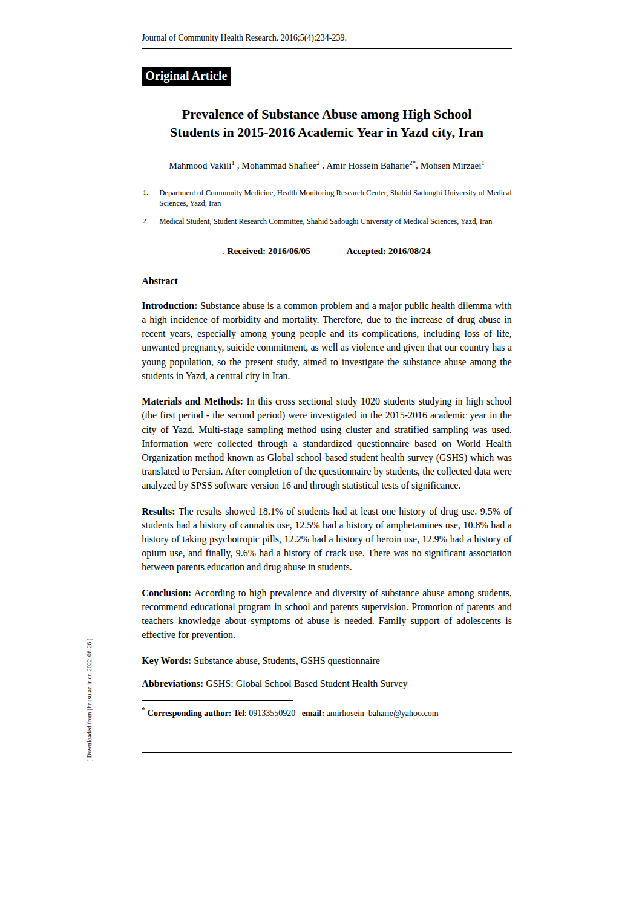[ Downloaded from jhr.ssu.ac.ir on 2022-06-26 ]
Journal of Community Health Research. 2016;5(4):234-239.
Original Article
Prevalence of Substance Abuse among High School
Students in 2015-2016 Academic Year in Yazd city, Iran
Mahmood Vakili1 , Mohammad Shafiee2 , Amir Hossein Baharie2*, Mohsen Mirzaei1
1. Department of Community Medicine, Health Monitoring Research Center, Shahid Sadoughi University of Medical Sciences, Yazd, Iran
2. Medical Student, Student Research Committee, Shahid Sadoughi University of Medical Sciences, Yazd, Iran
. Received: 2016/06/05 Accepted: 2016/08/24
Abstract
Introduction: Substance abuse is a common problem and a major public health dilemma with a high incidence of morbidity and mortality. Therefore, due to the increase of drug abuse in recent years, especially among young people and its complications, including loss of life, unwanted pregnancy, suicide commitment, as well as violence and given that our country has a young population, so the present study, aimed to investigate the substance abuse among the students in Yazd, a central city in Iran.
Materials and Methods: In this cross sectional study 1020 students studying in high school (the first period - the second period) were investigated in the 2015-2016 academic year in the city of Yazd. Multi-stage sampling method using cluster and stratified sampling was used. Information were collected through a standardized questionnaire based on World Health Organization method known as Global school-based student health survey (GSHS) which was translated to Persian. After completion of the questionnaire by students, the collected data were analyzed by SPSS software version 16 and through statistical tests of significance.
Results: The results showed 18.1% of students had at least one history of drug use. 9.5% of students had a history of cannabis use, 12.5% had a history of amphetamines use, 10.8% had a history of taking psychotropic pills, 12.2% had a history of heroin use, 12.9% had a history of opium use, and finally, 9.6% had a history of crack use. There was no significant association between parents education and drug abuse in students.
Conclusion: According to high prevalence and diversity of substance abuse among students, recommend educational program in school and parents supervision. Promotion of parents and teachers knowledge about symptoms of abuse is needed. Family support of adolescents is effective for prevention.
Key Words: Substance abuse, Students, GSHS questionnaire
Abbreviations: GSHS: Global School Based Student Health Survey
* Corresponding author: Tel: 09133550920 email: amirhosein_baharie@yahoo.com